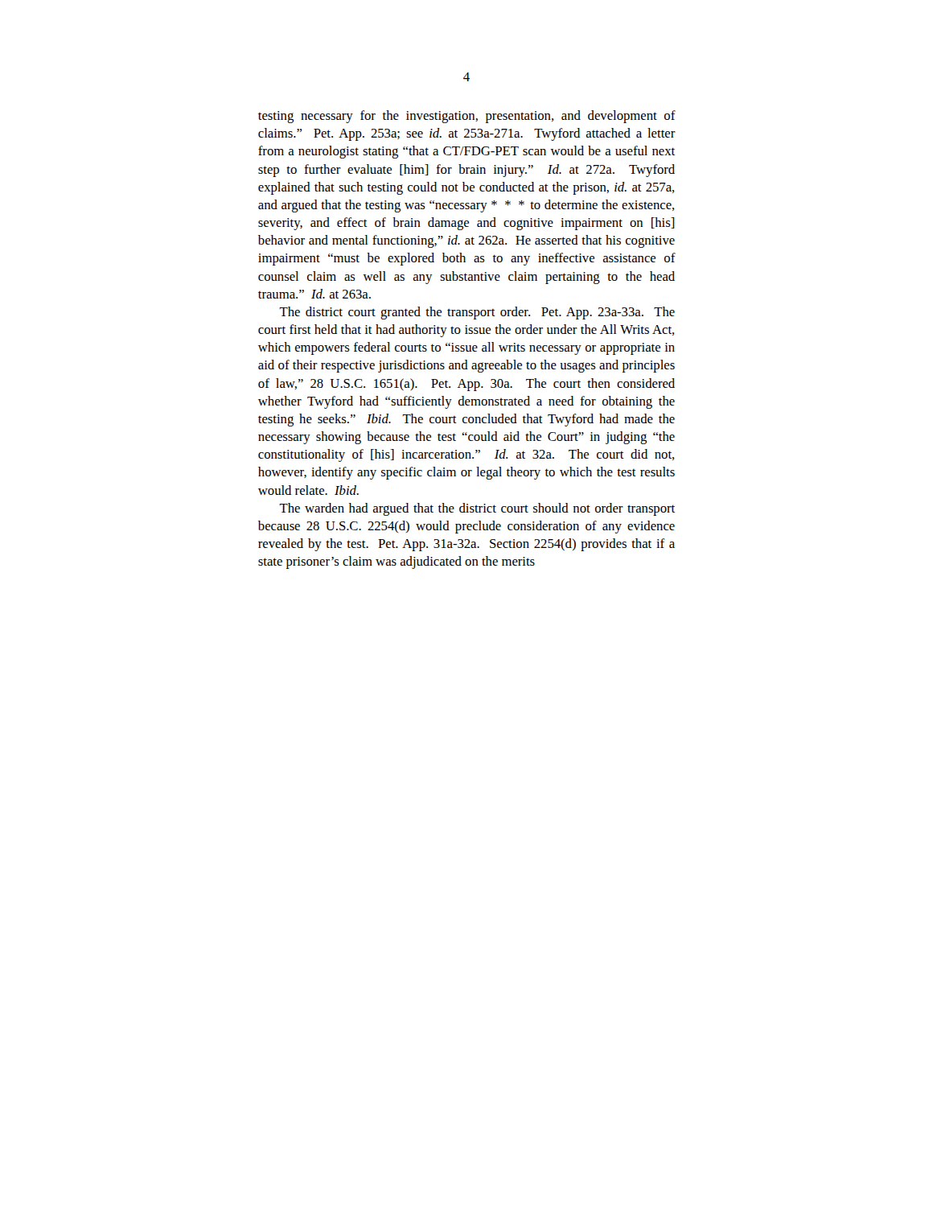4
testing necessary for the investigation, presentation, and development of claims.” Pet. App. 253a; see id. at 253a-271a. Twyford attached a letter from a neurologist stating “that a CT/FDG-PET scan would be a useful next step to further evaluate [him] for brain injury.” Id. at 272a. Twyford explained that such testing could not be conducted at the prison, id. at 257a, and argued that the testing was “necessary * * * to determine the existence, severity, and effect of brain damage and cognitive impairment on [his] behavior and mental functioning,” id. at 262a. He asserted that his cognitive impairment “must be explored both as to any ineffective assistance of counsel claim as well as any substantive claim pertaining to the head trauma.” Id. at 263a.
The district court granted the transport order. Pet. App. 23a-33a. The court first held that it had authority to issue the order under the All Writs Act, which empowers federal courts to “issue all writs necessary or appropriate in aid of their respective jurisdictions and agreeable to the usages and principles of law,” 28 U.S.C. 1651(a). Pet. App. 30a. The court then considered whether Twyford had “sufficiently demonstrated a need for obtaining the testing he seeks.” Ibid. The court concluded that Twyford had made the necessary showing because the test “could aid the Court” in judging “the constitutionality of [his] incarceration.” Id. at 32a. The court did not, however, identify any specific claim or legal theory to which the test results would relate. Ibid.
The warden had argued that the district court should not order transport because 28 U.S.C. 2254(d) would preclude consideration of any evidence revealed by the test. Pet. App. 31a-32a. Section 2254(d) provides that if a state prisoner’s claim was adjudicated on the merits